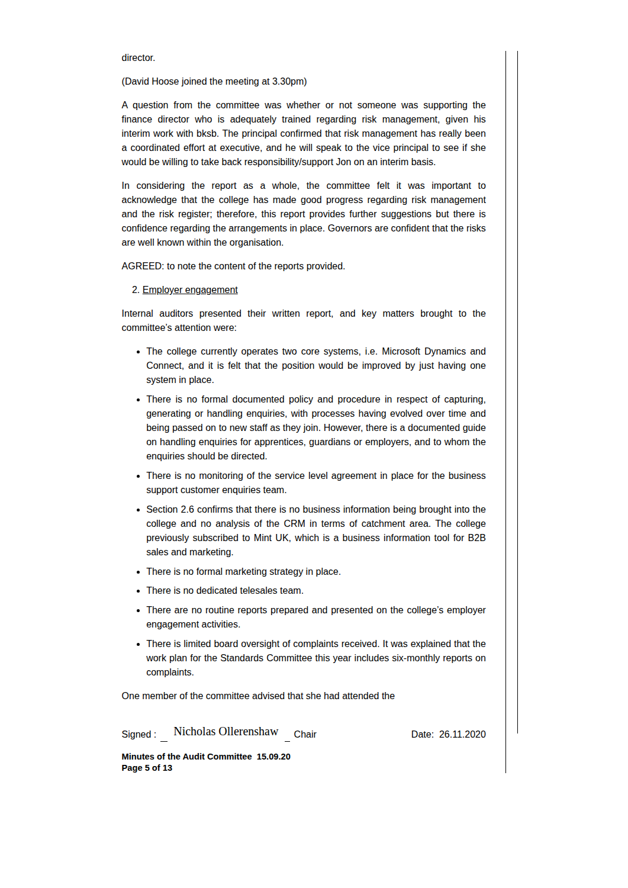director.
(David Hoose joined the meeting at 3.30pm)
A question from the committee was whether or not someone was supporting the finance director who is adequately trained regarding risk management, given his interim work with bksb. The principal confirmed that risk management has really been a coordinated effort at executive, and he will speak to the vice principal to see if she would be willing to take back responsibility/support Jon on an interim basis.
In considering the report as a whole, the committee felt it was important to acknowledge that the college has made good progress regarding risk management and the risk register; therefore, this report provides further suggestions but there is confidence regarding the arrangements in place. Governors are confident that the risks are well known within the organisation.
AGREED: to note the content of the reports provided.
Employer engagement
Internal auditors presented their written report, and key matters brought to the committee’s attention were:
The college currently operates two core systems, i.e. Microsoft Dynamics and Connect, and it is felt that the position would be improved by just having one system in place.
There is no formal documented policy and procedure in respect of capturing, generating or handling enquiries, with processes having evolved over time and being passed on to new staff as they join. However, there is a documented guide on handling enquiries for apprentices, guardians or employers, and to whom the enquiries should be directed.
There is no monitoring of the service level agreement in place for the business support customer enquiries team.
Section 2.6 confirms that there is no business information being brought into the college and no analysis of the CRM in terms of catchment area. The college previously subscribed to Mint UK, which is a business information tool for B2B sales and marketing.
There is no formal marketing strategy in place.
There is no dedicated telesales team.
There are no routine reports prepared and presented on the college’s employer engagement activities.
There is limited board oversight of complaints received. It was explained that the work plan for the Standards Committee this year includes six-monthly reports on complaints.
One member of the committee advised that she had attended the
Signed : Nicholas Ollerenshaw Chair Date: 26.11.2020
Minutes of the Audit Committee 15.09.20
Page 5 of 13